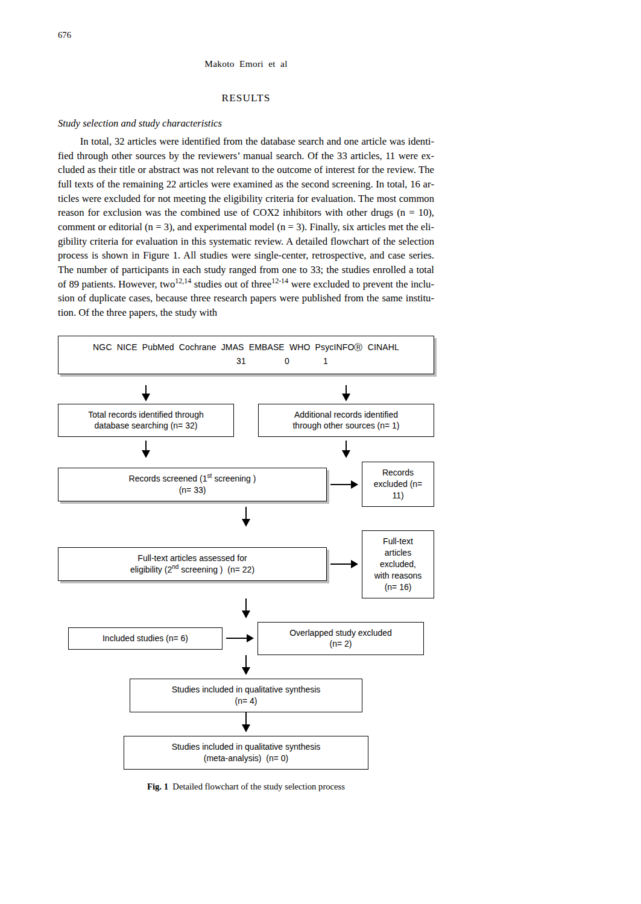676
Makoto Emori et al
RESULTS
Study selection and study characteristics
In total, 32 articles were identified from the database search and one article was identified through other sources by the reviewers’ manual search. Of the 33 articles, 11 were excluded as their title or abstract was not relevant to the outcome of interest for the review. The full texts of the remaining 22 articles were examined as the second screening. In total, 16 articles were excluded for not meeting the eligibility criteria for evaluation. The most common reason for exclusion was the combined use of COX2 inhibitors with other drugs (n = 10), comment or editorial (n = 3), and experimental model (n = 3). Finally, six articles met the eligibility criteria for evaluation in this systematic review. A detailed flowchart of the selection process is shown in Figure 1. All studies were single-center, retrospective, and case series. The number of participants in each study ranged from one to 33; the studies enrolled a total of 89 patients. However, two12,14 studies out of three12-14 were excluded to prevent the inclusion of duplicate cases, because three research papers were published from the same institution. Of the three papers, the study with
NGC NICE PubMed Cochrane JMAS EMBASE WHO PsycINFOⓇ CINAHL
31 0 1
Total records identified through
database searching (n= 32)
Additional records identified
through other sources (n= 1)
Records screened (1st screening )
(n= 33)
Records excluded (n= 11)
Full-text articles assessed for
eligibility (2nd screening ) (n= 22)
Full-text articles excluded,
with reasons (n= 16)
Included studies (n= 6)
Overlapped study excluded
(n= 2)
Studies included in qualitative synthesis
(n= 4)
Studies included in qualitative synthesis
(meta-analysis) (n= 0)
Fig. 1 Detailed flowchart of the study selection process